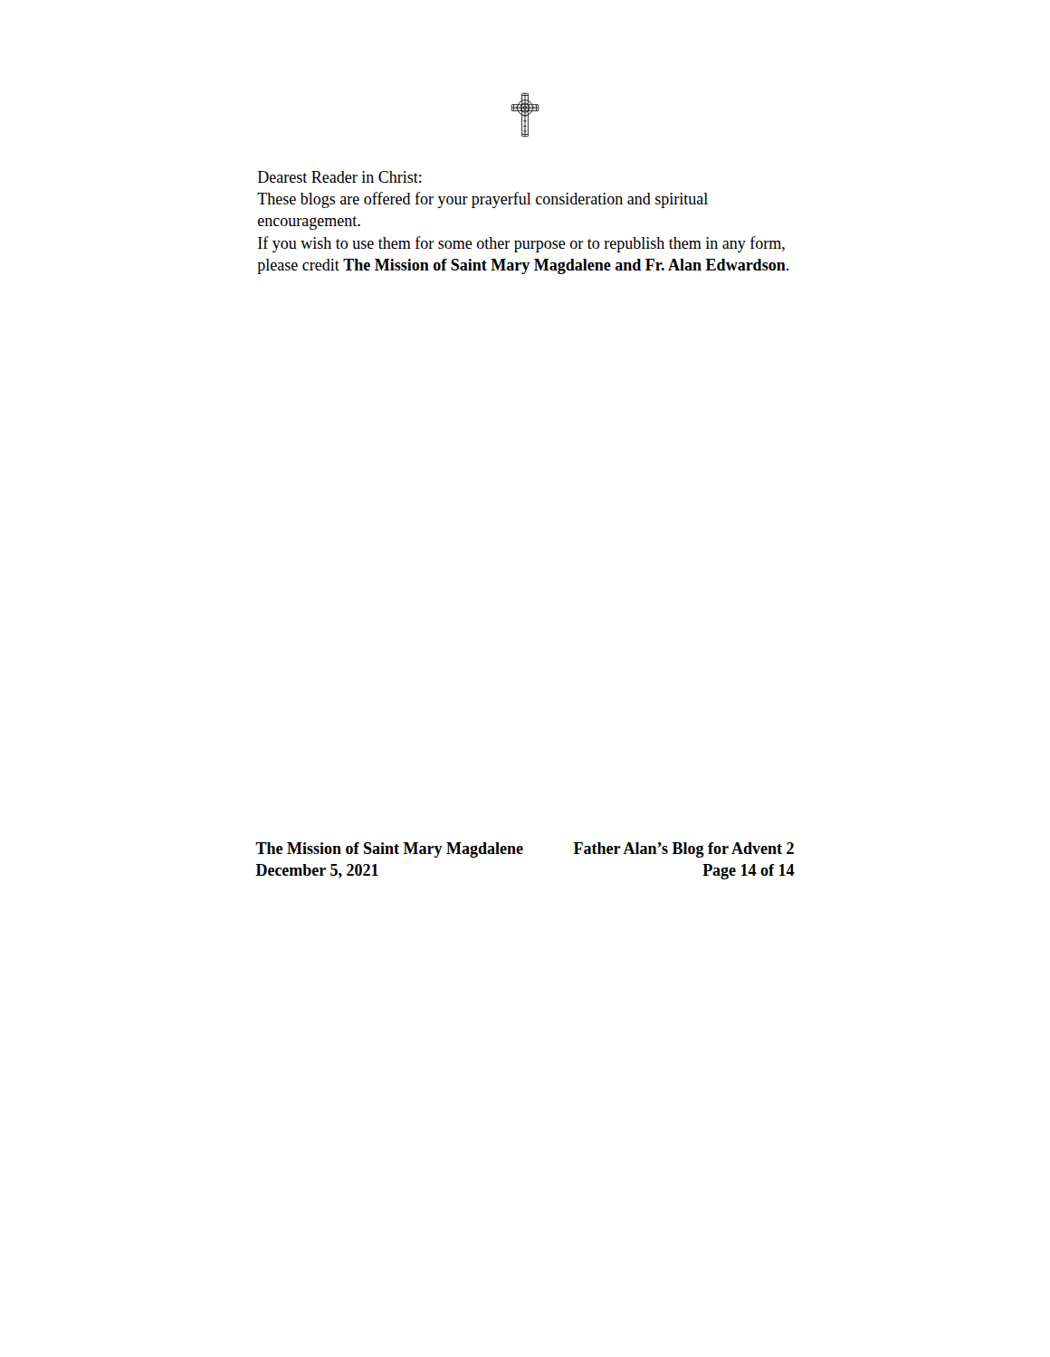Dearest Reader in Christ:
These blogs are offered for your prayerful consideration and spiritual encouragement.
If you wish to use them for some other purpose or to republish them in any form, please credit The Mission of Saint Mary Magdalene and Fr. Alan Edwardson.
The Mission of Saint Mary Magdalene Father Alan’s Blog for Advent 2
December 5, 2021 Page 14 of 14